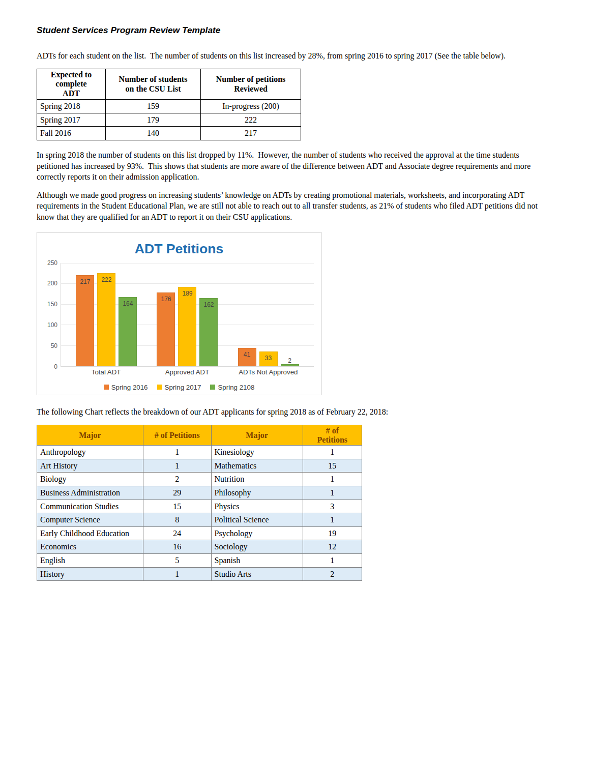Student Services Program Review Template
ADTs for each student on the list. The number of students on this list increased by 28%, from spring 2016 to spring 2017 (See the table below).
| Expected to complete ADT | Number of students on the CSU List | Number of petitions Reviewed |
| --- | --- | --- |
| Spring 2018 | 159 | In-progress (200) |
| Spring 2017 | 179 | 222 |
| Fall 2016 | 140 | 217 |
In spring 2018 the number of students on this list dropped by 11%. However, the number of students who received the approval at the time students petitioned has increased by 93%. This shows that students are more aware of the difference between ADT and Associate degree requirements and more correctly reports it on their admission application.
Although we made good progress on increasing students’ knowledge on ADTs by creating promotional materials, worksheets, and incorporating ADT requirements in the Student Educational Plan, we are still not able to reach out to all transfer students, as 21% of students who filed ADT petitions did not know that they are qualified for an ADT to report it on their CSU applications.
ADT Petitions
250 200 150 100 50 0
217
222
164
176
189
162
41
33
2
Total ADT Approved ADT ADTs Not Approved
Spring 2016
Spring 2017
Spring 2108
The following Chart reflects the breakdown of our ADT applicants for spring 2018 as of February 22, 2018:
| Major | # of Petitions | Major | # of Petitions |
| --- | --- | --- | --- |
| Anthropology | 1 | Kinesiology | 1 |
| Art History | 1 | Mathematics | 15 |
| Biology | 2 | Nutrition | 1 |
| Business Administration | 29 | Philosophy | 1 |
| Communication Studies | 15 | Physics | 3 |
| Computer Science | 8 | Political Science | 1 |
| Early Childhood Education | 24 | Psychology | 19 |
| Economics | 16 | Sociology | 12 |
| English | 5 | Spanish | 1 |
| History | 1 | Studio Arts | 2 |